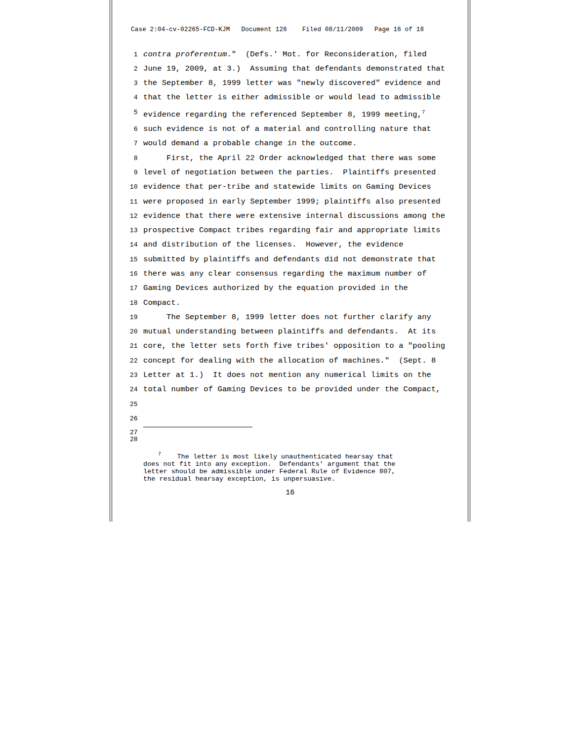Case 2:04-cv-02265-FCD-KJM Document 126 Filed 08/11/2009 Page 16 of 18
contra proferentum." (Defs.' Mot. for Reconsideration, filed
June 19, 2009, at 3.) Assuming that defendants demonstrated that
the September 8, 1999 letter was "newly discovered" evidence and
that the letter is either admissible or would lead to admissible
evidence regarding the referenced September 8, 1999 meeting,7
such evidence is not of a material and controlling nature that
would demand a probable change in the outcome.
First, the April 22 Order acknowledged that there was some
level of negotiation between the parties. Plaintiffs presented
evidence that per-tribe and statewide limits on Gaming Devices
were proposed in early September 1999; plaintiffs also presented
evidence that there were extensive internal discussions among the
prospective Compact tribes regarding fair and appropriate limits
and distribution of the licenses. However, the evidence
submitted by plaintiffs and defendants did not demonstrate that
there was any clear consensus regarding the maximum number of
Gaming Devices authorized by the equation provided in the
Compact.
The September 8, 1999 letter does not further clarify any
mutual understanding between plaintiffs and defendants. At its
core, the letter sets forth five tribes' opposition to a "pooling
concept for dealing with the allocation of machines." (Sept. 8
Letter at 1.) It does not mention any numerical limits on the
total number of Gaming Devices to be provided under the Compact,
27 28 7 The letter is most likely unauthenticated hearsay that does not fit into any exception. Defendants' argument that the letter should be admissible under Federal Rule of Evidence 807, the residual hearsay exception, is unpersuasive.
16